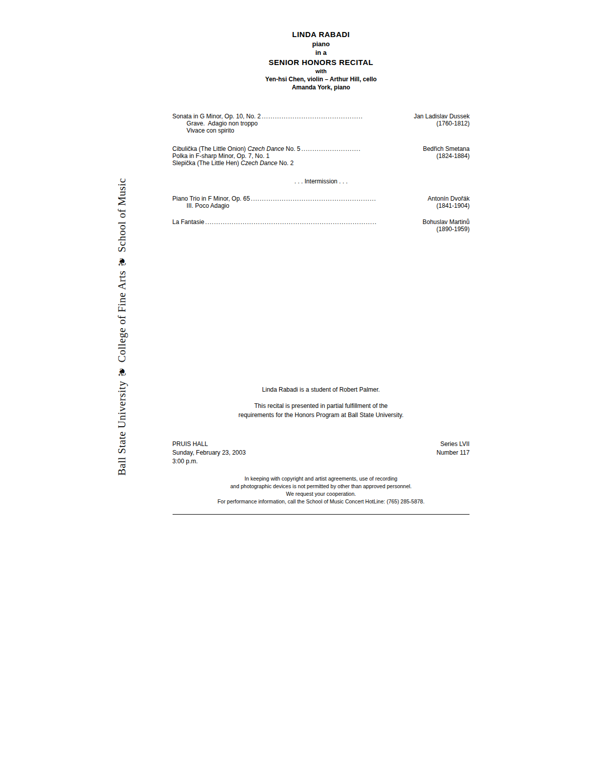Ball State University ❦ College of Fine Arts ❦ School of Music
LINDA RABADI
piano
in a
SENIOR HONORS RECITAL
with
Yen-hsi Chen, violin – Arthur Hill, cello
Amanda York, piano
Sonata in G Minor, Op. 10, No. 2 .............................................. Jan Ladislav Dussek
(1760-1812) Grave. Adagio non troppo Vivace con spirito
Cibulička (The Little Onion) Czech Dance No. 5 ........................... Bedřich Smetana
(1824-1884) Polka in F-sharp Minor, Op. 7, No. 1 Slepička (The Little Hen) Czech Dance No. 2
. . . Intermission . . .
Piano Trio in F Minor, Op. 65 ......................................................... Antonín Dvořák
(1841-1904) III. Poco Adagio
La Fantasie .............................................................................. Bohuslav Martinů
(1890-1959)
Linda Rabadi is a student of Robert Palmer.
This recital is presented in partial fulfillment of the
requirements for the Honors Program at Ball State University.
PRUIS HALL
Sunday, February 23, 2003
3:00 p.m.
Series LVII
Number 117
In keeping with copyright and artist agreements, use of recording
and photographic devices is not permitted by other than approved personnel.
We request your cooperation.
For performance information, call the School of Music Concert HotLine: (765) 285-5878.